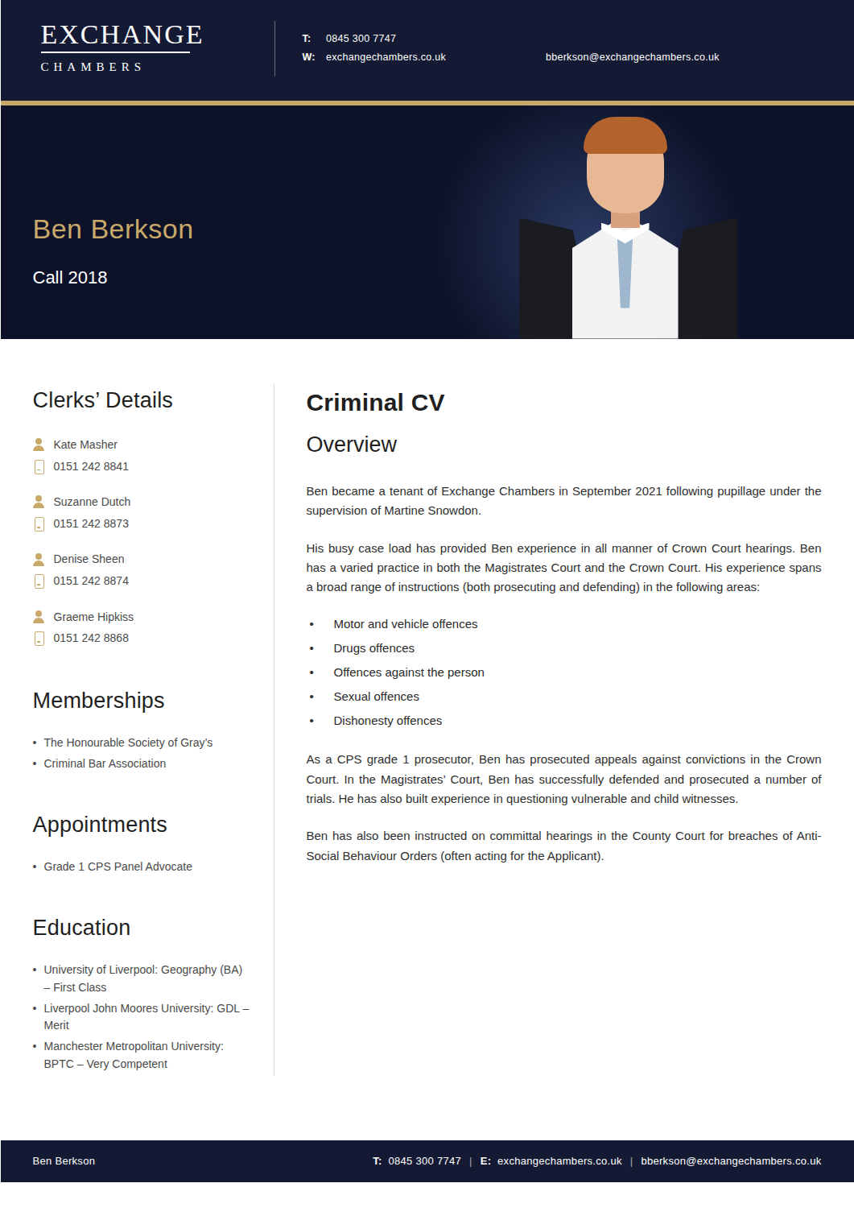EXCHANGE CHAMBERS
T: 0845 300 7747
W: exchangechambers.co.uk bberkson@exchangechambers.co.uk
Ben Berkson
Call 2018
Clerks’ Details
Kate Masher
0151 242 8841
Suzanne Dutch
0151 242 8873
Denise Sheen
0151 242 8874
Graeme Hipkiss
0151 242 8868
Memberships
The Honourable Society of Gray’s
Criminal Bar Association
Appointments
Grade 1 CPS Panel Advocate
Education
University of Liverpool: Geography (BA) – First Class
Liverpool John Moores University: GDL – Merit
Manchester Metropolitan University: BPTC – Very Competent
Criminal CV
Overview
Ben became a tenant of Exchange Chambers in September 2021 following pupillage under the supervision of Martine Snowdon.
His busy case load has provided Ben experience in all manner of Crown Court hearings. Ben has a varied practice in both the Magistrates Court and the Crown Court. His experience spans a broad range of instructions (both prosecuting and defending) in the following areas:
Motor and vehicle offences
Drugs offences
Offences against the person
Sexual offences
Dishonesty offences
As a CPS grade 1 prosecutor, Ben has prosecuted appeals against convictions in the Crown Court. In the Magistrates’ Court, Ben has successfully defended and prosecuted a number of trials. He has also built experience in questioning vulnerable and child witnesses.
Ben has also been instructed on committal hearings in the County Court for breaches of Anti-Social Behaviour Orders (often acting for the Applicant).
Ben Berkson
T: 0845 300 7747 | E: exchangechambers.co.uk | bberkson@exchangechambers.co.uk